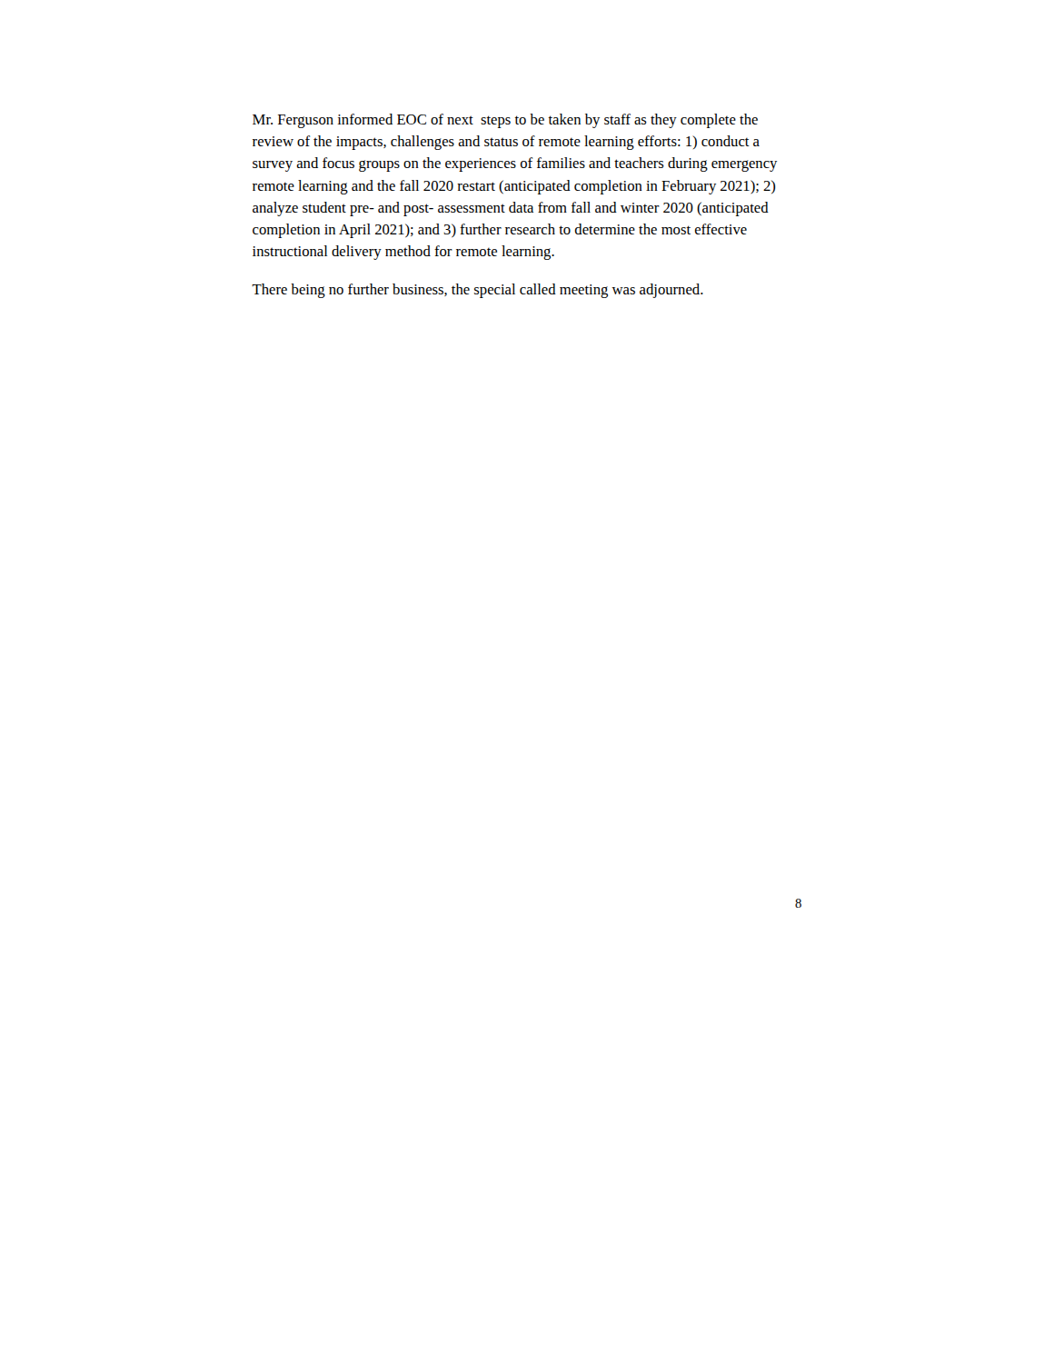Mr. Ferguson informed EOC of next steps to be taken by staff as they complete the review of the impacts, challenges and status of remote learning efforts: 1) conduct a survey and focus groups on the experiences of families and teachers during emergency remote learning and the fall 2020 restart (anticipated completion in February 2021); 2) analyze student pre- and post- assessment data from fall and winter 2020 (anticipated completion in April 2021); and 3) further research to determine the most effective instructional delivery method for remote learning.
There being no further business, the special called meeting was adjourned.
8